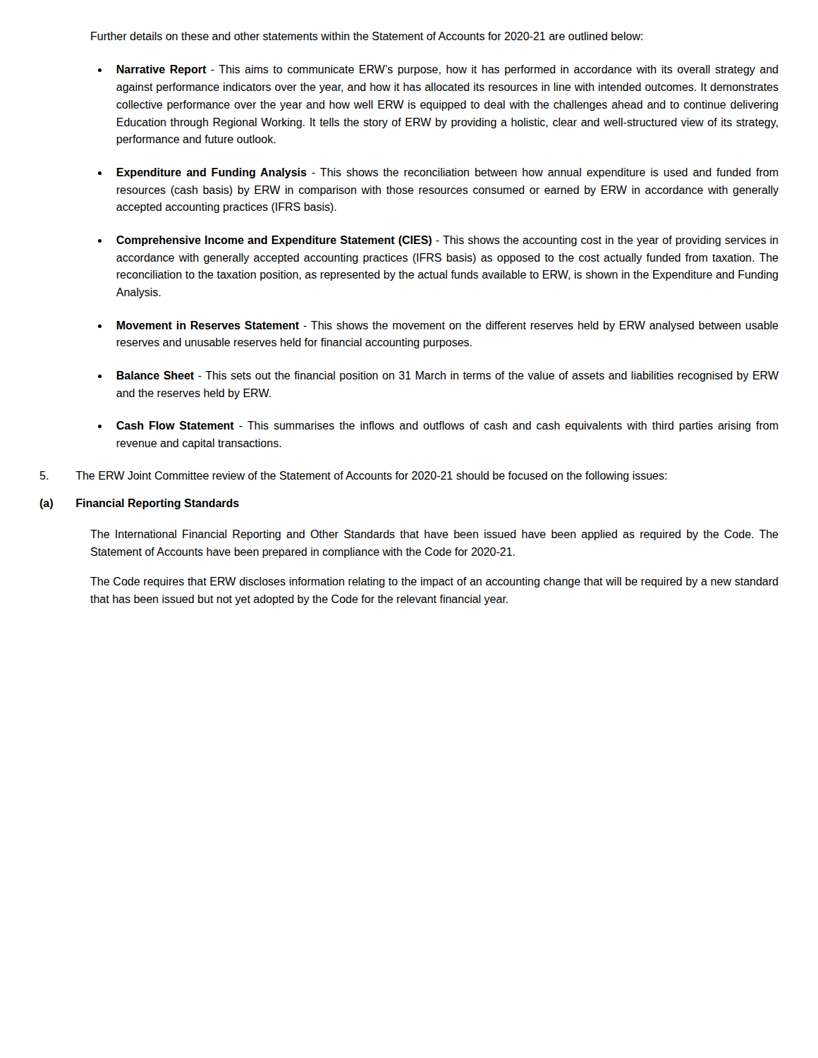Further details on these and other statements within the Statement of Accounts for 2020-21 are outlined below:
Narrative Report - This aims to communicate ERW’s purpose, how it has performed in accordance with its overall strategy and against performance indicators over the year, and how it has allocated its resources in line with intended outcomes. It demonstrates collective performance over the year and how well ERW is equipped to deal with the challenges ahead and to continue delivering Education through Regional Working. It tells the story of ERW by providing a holistic, clear and well-structured view of its strategy, performance and future outlook.
Expenditure and Funding Analysis - This shows the reconciliation between how annual expenditure is used and funded from resources (cash basis) by ERW in comparison with those resources consumed or earned by ERW in accordance with generally accepted accounting practices (IFRS basis).
Comprehensive Income and Expenditure Statement (CIES) - This shows the accounting cost in the year of providing services in accordance with generally accepted accounting practices (IFRS basis) as opposed to the cost actually funded from taxation. The reconciliation to the taxation position, as represented by the actual funds available to ERW, is shown in the Expenditure and Funding Analysis.
Movement in Reserves Statement - This shows the movement on the different reserves held by ERW analysed between usable reserves and unusable reserves held for financial accounting purposes.
Balance Sheet - This sets out the financial position on 31 March in terms of the value of assets and liabilities recognised by ERW and the reserves held by ERW.
Cash Flow Statement - This summarises the inflows and outflows of cash and cash equivalents with third parties arising from revenue and capital transactions.
5.
The ERW Joint Committee review of the Statement of Accounts for 2020-21 should be focused on the following issues:
(a)
Financial Reporting Standards
The International Financial Reporting and Other Standards that have been issued have been applied as required by the Code. The Statement of Accounts have been prepared in compliance with the Code for 2020-21.
The Code requires that ERW discloses information relating to the impact of an accounting change that will be required by a new standard that has been issued but not yet adopted by the Code for the relevant financial year.